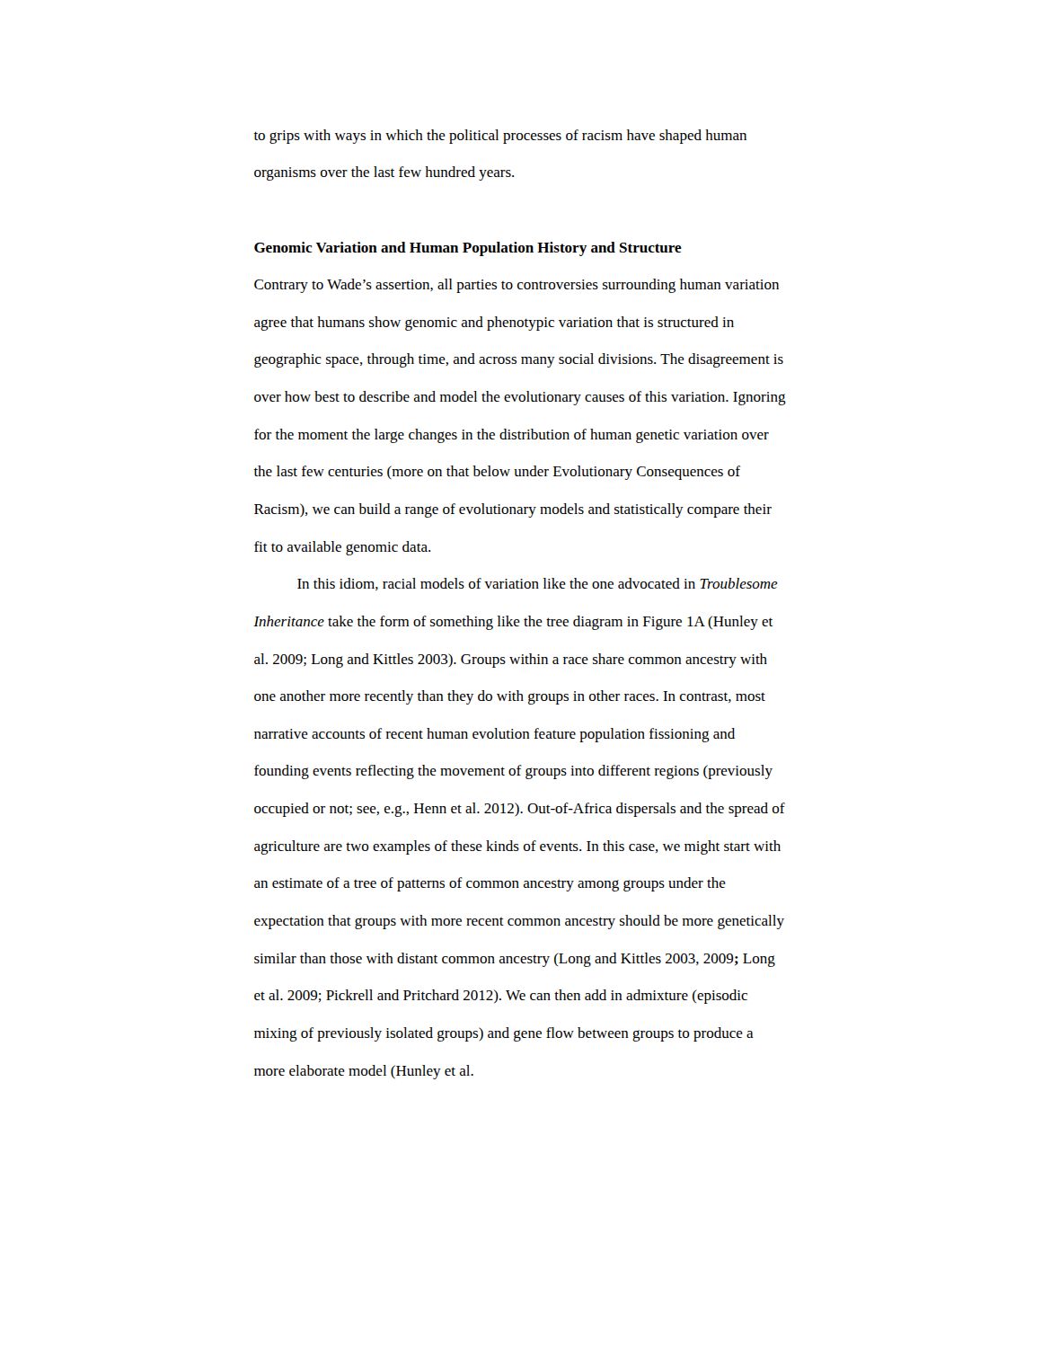to grips with ways in which the political processes of racism have shaped human organisms over the last few hundred years.
Genomic Variation and Human Population History and Structure
Contrary to Wade’s assertion, all parties to controversies surrounding human variation agree that humans show genomic and phenotypic variation that is structured in geographic space, through time, and across many social divisions. The disagreement is over how best to describe and model the evolutionary causes of this variation. Ignoring for the moment the large changes in the distribution of human genetic variation over the last few centuries (more on that below under Evolutionary Consequences of Racism), we can build a range of evolutionary models and statistically compare their fit to available genomic data.
In this idiom, racial models of variation like the one advocated in Troublesome Inheritance take the form of something like the tree diagram in Figure 1A (Hunley et al. 2009; Long and Kittles 2003). Groups within a race share common ancestry with one another more recently than they do with groups in other races. In contrast, most narrative accounts of recent human evolution feature population fissioning and founding events reflecting the movement of groups into different regions (previously occupied or not; see, e.g., Henn et al. 2012). Out-of-Africa dispersals and the spread of agriculture are two examples of these kinds of events. In this case, we might start with an estimate of a tree of patterns of common ancestry among groups under the expectation that groups with more recent common ancestry should be more genetically similar than those with distant common ancestry (Long and Kittles 2003, 2009; Long et al. 2009; Pickrell and Pritchard 2012). We can then add in admixture (episodic mixing of previously isolated groups) and gene flow between groups to produce a more elaborate model (Hunley et al.